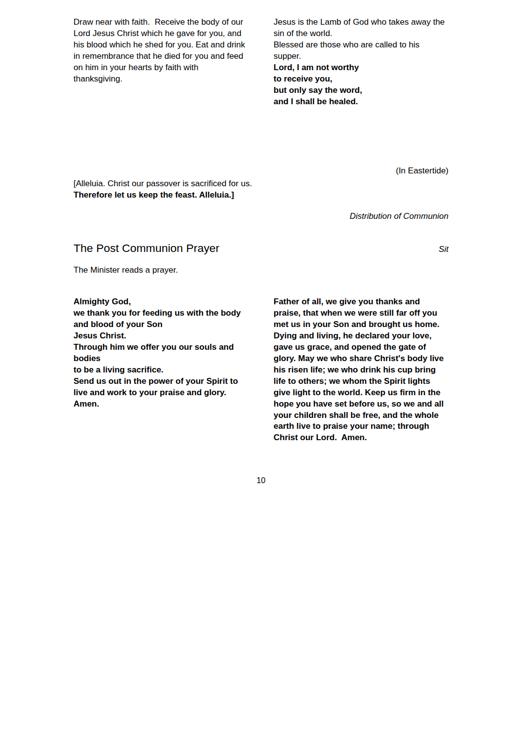Draw near with faith. Receive the body of our Lord Jesus Christ which he gave for you, and his blood which he shed for you. Eat and drink in remembrance that he died for you and feed on him in your hearts by faith with thanksgiving.
Jesus is the Lamb of God who takes away the sin of the world.
Blessed are those who are called to his supper.
Lord, I am not worthy
to receive you,
but only say the word,
and I shall be healed.
(In Eastertide)
[Alleluia. Christ our passover is sacrificed for us.
Therefore let us keep the feast. Alleluia.]
Distribution of Communion
The Post Communion Prayer Sit
The Minister reads a prayer.
Almighty God,
we thank you for feeding us with the body and blood of your Son
Jesus Christ.
Through him we offer you our souls and bodies
to be a living sacrifice.
Send us out in the power of your Spirit to live and work to your praise and glory. Amen.
Father of all, we give you thanks and praise, that when we were still far off you met us in your Son and brought us home. Dying and living, he declared your love, gave us grace, and opened the gate of glory. May we who share Christ's body live his risen life; we who drink his cup bring life to others; we whom the Spirit lights give light to the world. Keep us firm in the hope you have set before us, so we and all your children shall be free, and the whole earth live to praise your name; through Christ our Lord. Amen.
10